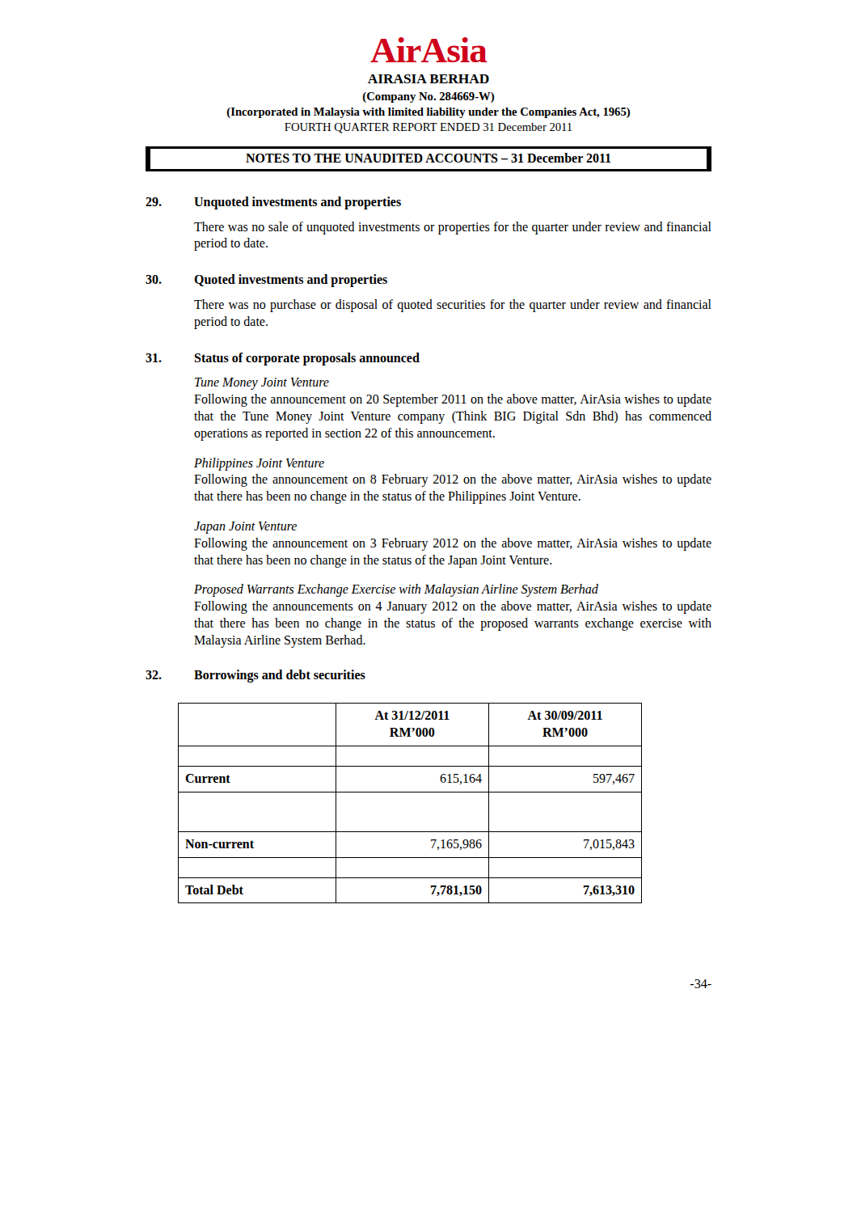AirAsia
AIRASIA BERHAD
(Company No. 284669-W)
(Incorporated in Malaysia with limited liability under the Companies Act, 1965)
FOURTH QUARTER REPORT ENDED 31 December 2011
NOTES TO THE UNAUDITED ACCOUNTS – 31 December 2011
29.
Unquoted investments and properties
There was no sale of unquoted investments or properties for the quarter under review and financial period to date.
30.
Quoted investments and properties
There was no purchase or disposal of quoted securities for the quarter under review and financial period to date.
31.
Status of corporate proposals announced
Tune Money Joint Venture
Following the announcement on 20 September 2011 on the above matter, AirAsia wishes to update that the Tune Money Joint Venture company (Think BIG Digital Sdn Bhd) has commenced operations as reported in section 22 of this announcement.
Philippines Joint Venture
Following the announcement on 8 February 2012 on the above matter, AirAsia wishes to update that there has been no change in the status of the Philippines Joint Venture.
Japan Joint Venture
Following the announcement on 3 February 2012 on the above matter, AirAsia wishes to update that there has been no change in the status of the Japan Joint Venture.
Proposed Warrants Exchange Exercise with Malaysian Airline System Berhad
Following the announcements on 4 January 2012 on the above matter, AirAsia wishes to update that there has been no change in the status of the proposed warrants exchange exercise with Malaysia Airline System Berhad.
32.
Borrowings and debt securities
| | At 31/12/2011 RM’000 | At 30/09/2011 RM’000 |
| --- | --- | --- |
| Current | 615,164 | 597,467 |
| Non-current | 7,165,986 | 7,015,843 |
| Total Debt | 7,781,150 | 7,613,310 |
-34-